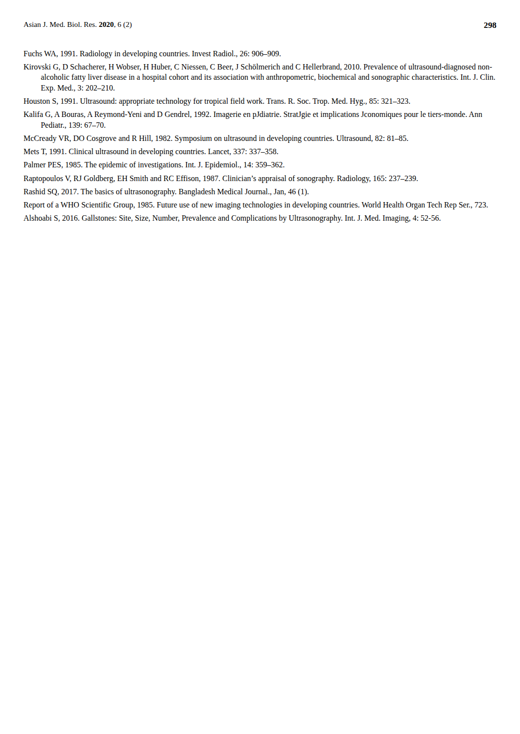Asian J. Med. Biol. Res. 2020, 6 (2)
298
Fuchs WA, 1991. Radiology in developing countries. Invest Radiol., 26: 906–909.
Kirovski G, D Schacherer, H Wobser, H Huber, C Niessen, C Beer, J Schölmerich and C Hellerbrand, 2010. Prevalence of ultrasound-diagnosed non-alcoholic fatty liver disease in a hospital cohort and its association with anthropometric, biochemical and sonographic characteristics. Int. J. Clin. Exp. Med., 3: 202–210.
Houston S, 1991. Ultrasound: appropriate technology for tropical field work. Trans. R. Soc. Trop. Med. Hyg., 85: 321–323.
Kalifa G, A Bouras, A Reymond-Yeni and D Gendrel, 1992. Imagerie en pJdiatrie. StratJgie et implications Jconomiques pour le tiers-monde. Ann Pediatr., 139: 67–70.
McCready VR, DO Cosgrove and R Hill, 1982. Symposium on ultrasound in developing countries. Ultrasound, 82: 81–85.
Mets T, 1991. Clinical ultrasound in developing countries. Lancet, 337: 337–358.
Palmer PES, 1985. The epidemic of investigations. Int. J. Epidemiol., 14: 359–362.
Raptopoulos V, RJ Goldberg, EH Smith and RC Effison, 1987. Clinician’s appraisal of sonography. Radiology, 165: 237–239.
Rashid SQ, 2017. The basics of ultrasonography. Bangladesh Medical Journal., Jan, 46 (1).
Report of a WHO Scientific Group, 1985. Future use of new imaging technologies in developing countries. World Health Organ Tech Rep Ser., 723.
Alshoabi S, 2016. Gallstones: Site, Size, Number, Prevalence and Complications by Ultrasonography. Int. J. Med. Imaging, 4: 52-56.